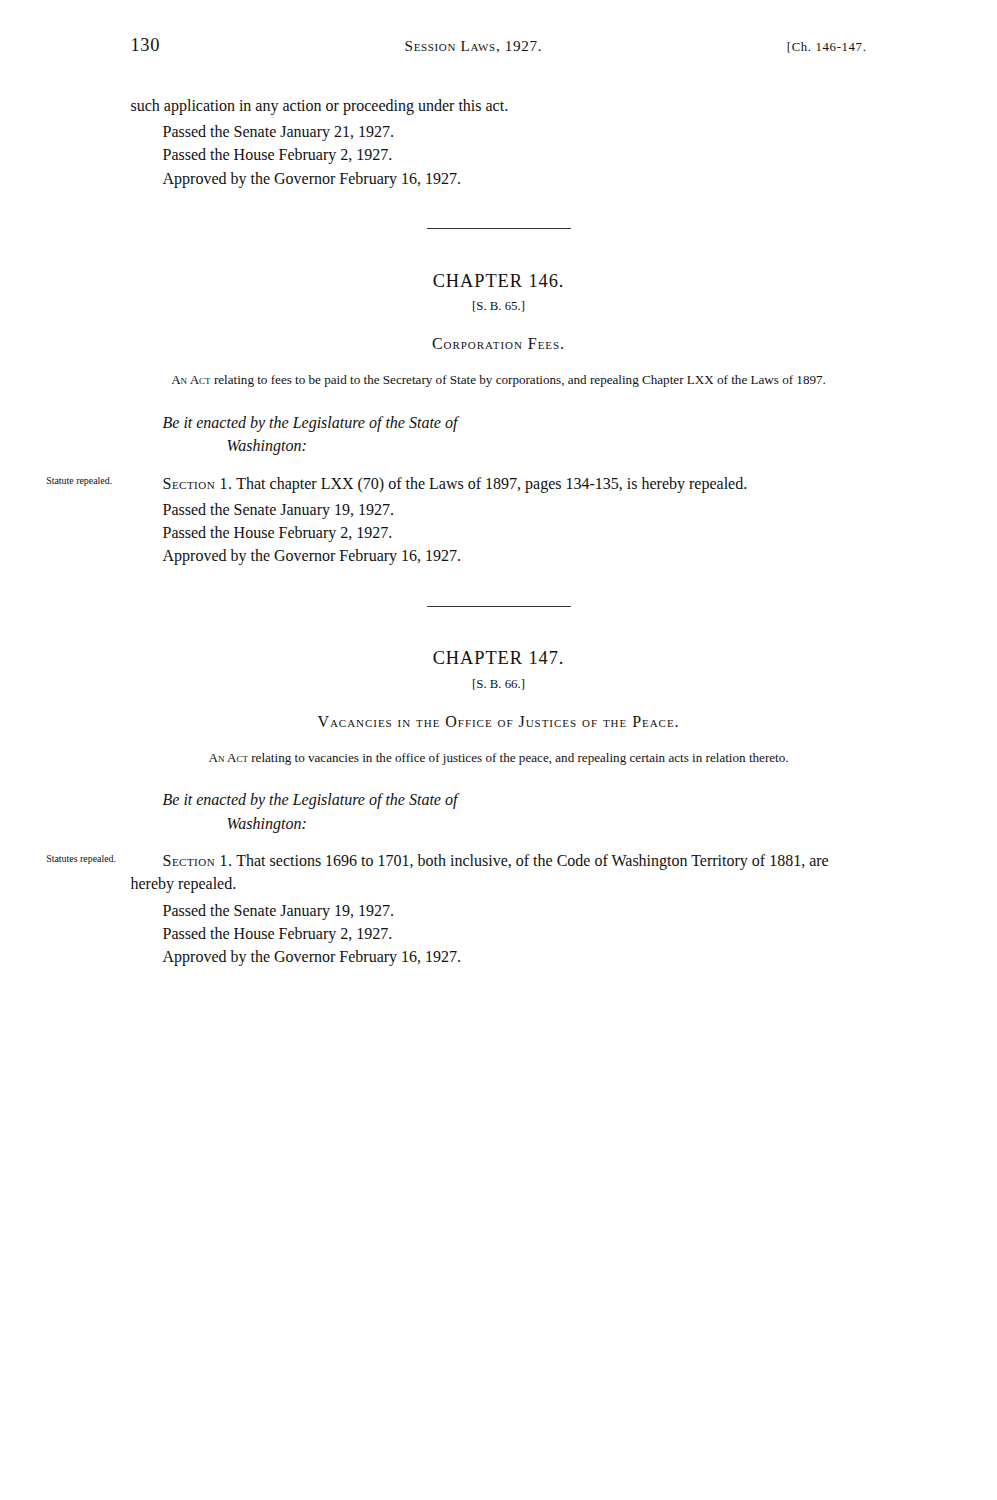130 Session Laws, 1927. [Ch. 146-147.
such application in any action or proceeding under this act.
Passed the Senate January 21, 1927.
Passed the House February 2, 1927.
Approved by the Governor February 16, 1927.
CHAPTER 146.
[S. B. 65.]
Corporation Fees.
An Act relating to fees to be paid to the Secretary of State by corporations, and repealing Chapter LXX of the Laws of 1897.
Be it enacted by the Legislature of the State of Washington:
Statute repealed.
Section 1. That chapter LXX (70) of the Laws of 1897, pages 134-135, is hereby repealed.
Passed the Senate January 19, 1927.
Passed the House February 2, 1927.
Approved by the Governor February 16, 1927.
CHAPTER 147.
[S. B. 66.]
Vacancies in the Office of Justices of the Peace.
An Act relating to vacancies in the office of justices of the peace, and repealing certain acts in relation thereto.
Be it enacted by the Legislature of the State of Washington:
Statutes repealed.
Section 1. That sections 1696 to 1701, both inclusive, of the Code of Washington Territory of 1881, are hereby repealed.
Passed the Senate January 19, 1927.
Passed the House February 2, 1927.
Approved by the Governor February 16, 1927.